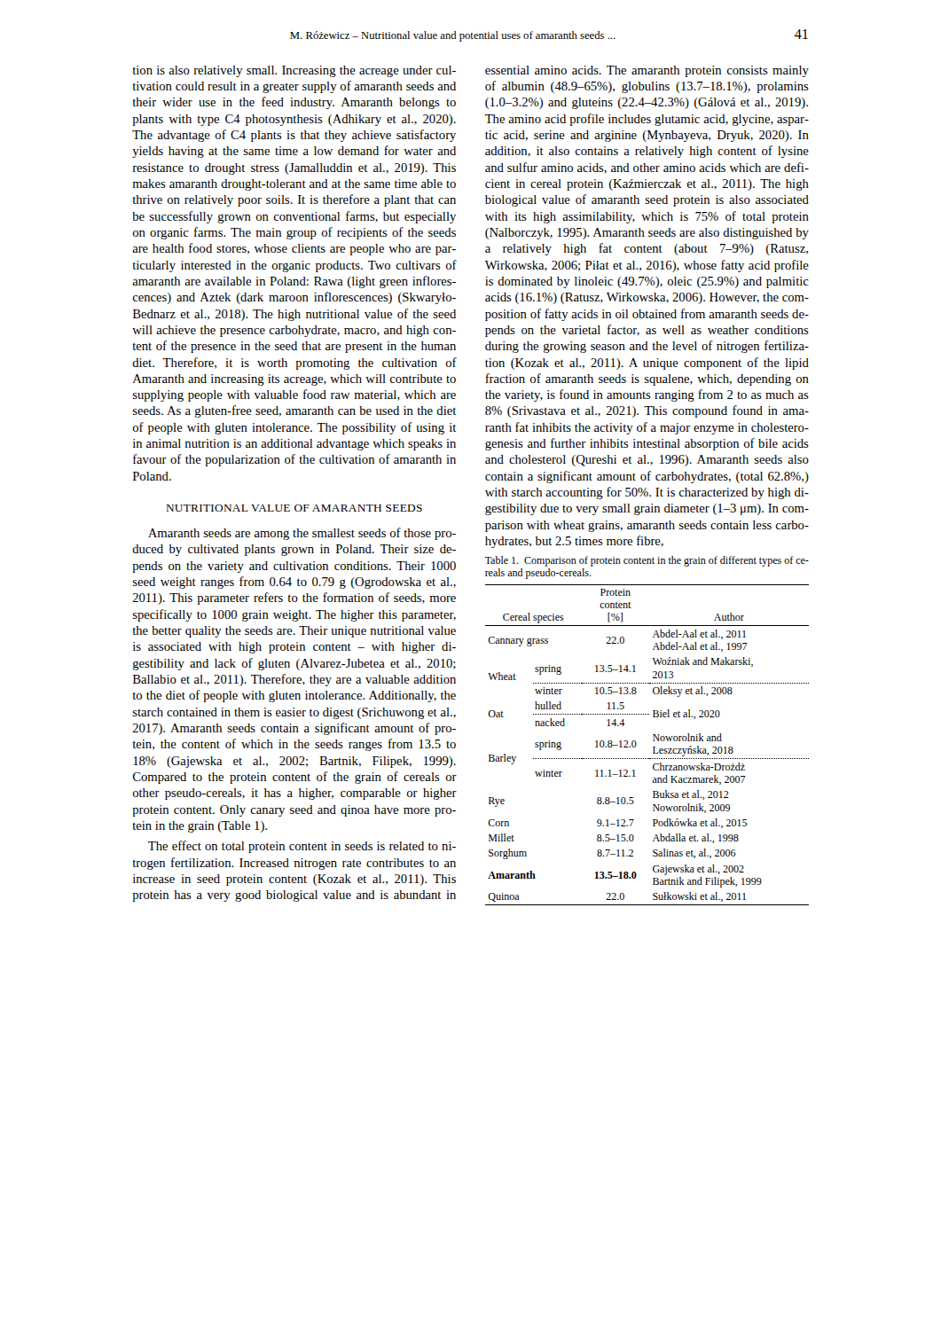M. Różewicz – Nutritional value and potential uses of amaranth seeds ...
41
tion is also relatively small. Increasing the acreage under cultivation could result in a greater supply of amaranth seeds and their wider use in the feed industry. Amaranth belongs to plants with type C4 photosynthesis (Adhikary et al., 2020). The advantage of C4 plants is that they achieve satisfactory yields having at the same time a low demand for water and resistance to drought stress (Jamalluddin et al., 2019). This makes amaranth drought-tolerant and at the same time able to thrive on relatively poor soils. It is therefore a plant that can be successfully grown on conventional farms, but especially on organic farms. The main group of recipients of the seeds are health food stores, whose clients are people who are particularly interested in the organic products. Two cultivars of amaranth are available in Poland: Rawa (light green inflorescences) and Aztek (dark maroon inflorescences) (Skwaryło-Bednarz et al., 2018). The high nutritional value of the seed will achieve the presence carbohydrate, macro, and high content of the presence in the seed that are present in the human diet. Therefore, it is worth promoting the cultivation of Amaranth and increasing its acreage, which will contribute to supplying people with valuable food raw material, which are seeds. As a gluten-free seed, amaranth can be used in the diet of people with gluten intolerance. The possibility of using it in animal nutrition is an additional advantage which speaks in favour of the popularization of the cultivation of amaranth in Poland.
Nutritional value of amaranth seeds
Amaranth seeds are among the smallest seeds of those produced by cultivated plants grown in Poland. Their size depends on the variety and cultivation conditions. Their 1000 seed weight ranges from 0.64 to 0.79 g (Ogrodowska et al., 2011). This parameter refers to the formation of seeds, more specifically to 1000 grain weight. The higher this parameter, the better quality the seeds are. Their unique nutritional value is associated with high protein content – with higher digestibility and lack of gluten (Alvarez-Jubetea et al., 2010; Ballabio et al., 2011). Therefore, they are a valuable addition to the diet of people with gluten intolerance. Additionally, the starch contained in them is easier to digest (Srichuwong et al., 2017). Amaranth seeds contain a significant amount of protein, the content of which in the seeds ranges from 13.5 to 18% (Gajewska et al., 2002; Bartnik, Filipek, 1999). Compared to the protein content of the grain of cereals or other pseudo-cereals, it has a higher, comparable or higher protein content. Only canary seed and qinoa have more protein in the grain (Table 1).
The effect on total protein content in seeds is related to nitrogen fertilization. Increased nitrogen rate contributes to an increase in seed protein content (Kozak et al., 2011). This protein has a very good biological value and is abundant in essential amino acids. The amaranth protein consists mainly of albumin (48.9–65%), globulins (13.7–18.1%), prolamins (1.0–3.2%) and gluteins (22.4–42.3%) (Gálová et al., 2019). The amino acid profile includes glutamic acid, glycine, aspartic acid, serine and arginine (Mynbayeva, Dryuk, 2020). In addition, it also contains a relatively high content of lysine and sulfur amino acids, and other amino acids which are deficient in cereal protein (Kaźmierczak et al., 2011). The high biological value of amaranth seed protein is also associated with its high assimilability, which is 75% of total protein (Nalborczyk, 1995). Amaranth seeds are also distinguished by a relatively high fat content (about 7–9%) (Ratusz, Wirkowska, 2006; Piłat et al., 2016), whose fatty acid profile is dominated by linoleic (49.7%), oleic (25.9%) and palmitic acids (16.1%) (Ratusz, Wirkowska, 2006). However, the composition of fatty acids in oil obtained from amaranth seeds depends on the varietal factor, as well as weather conditions during the growing season and the level of nitrogen fertilization (Kozak et al., 2011). A unique component of the lipid fraction of amaranth seeds is squalene, which, depending on the variety, is found in amounts ranging from 2 to as much as 8% (Srivastava et al., 2021). This compound found in amaranth fat inhibits the activity of a major enzyme in cholesterogenesis and further inhibits intestinal absorption of bile acids and cholesterol (Qureshi et al., 1996). Amaranth seeds also contain a significant amount of carbohydrates, (total 62.8%,) with starch accounting for 50%. It is characterized by high digestibility due to very small grain diameter (1–3 μm). In comparison with wheat grains, amaranth seeds contain less carbohydrates, but 2.5 times more fibre,
Table 1. Comparison of protein content in the grain of different types of cereals and pseudo-cereals.
| Cereal species | Protein content [%] | Author |
| --- | --- | --- |
| Cannary grass | 22.0 | Abdel-Aal et al., 2011 Abdel-Aal et al., 1997 |
| Wheat | spring | 13.5–14.1 | Woźniak and Makarski, 2013 |
| winter | 10.5–13.8 | Oleksy et al., 2008 |
| Oat | hulled | 11.5 | Biel et al., 2020 |
| nacked | 14.4 |
| Barley | spring | 10.8–12.0 | Noworolnik and Leszczyńska, 2018 |
| winter | 11.1–12.1 | Chrzanowska-Drożdż and Kaczmarek, 2007 |
| Rye | 8.8–10.5 | Buksa et al., 2012 Noworolnik, 2009 |
| Corn | 9.1–12.7 | Podkówka et al., 2015 |
| Millet | 8.5–15.0 | Abdalla et. al., 1998 |
| Sorghum | 8.7–11.2 | Salinas et, al., 2006 |
| Amaranth | 13.5–18.0 | Gajewska et al., 2002 Bartnik and Filipek, 1999 |
| Quinoa | 22.0 | Sułkowski et al., 2011 |